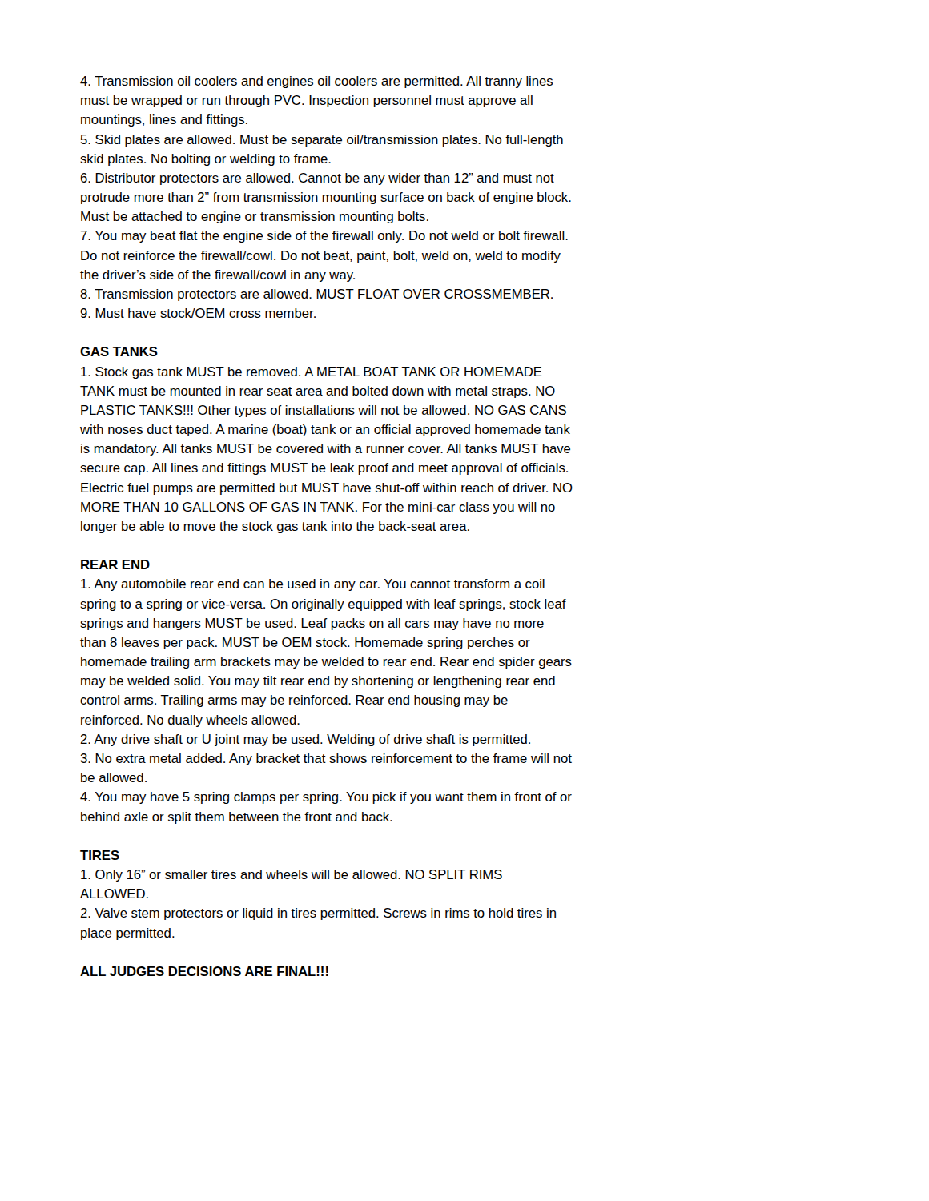4. Transmission oil coolers and engines oil coolers are permitted. All tranny lines must be wrapped or run through PVC. Inspection personnel must approve all mountings, lines and fittings.
5. Skid plates are allowed. Must be separate oil/transmission plates. No full‑length skid plates. No bolting or welding to frame.
6. Distributor protectors are allowed. Cannot be any wider than 12” and must not protrude more than 2” from transmission mounting surface on back of engine block. Must be attached to engine or transmission mounting bolts.
7. You may beat flat the engine side of the firewall only. Do not weld or bolt firewall. Do not reinforce the firewall/cowl. Do not beat, paint, bolt, weld on, weld to modify the driver’s side of the firewall/cowl in any way.
8. Transmission protectors are allowed. MUST FLOAT OVER CROSSMEMBER.
9. Must have stock/OEM cross member.
GAS TANKS
1. Stock gas tank MUST be removed. A METAL BOAT TANK OR HOMEMADE TANK must be mounted in rear seat area and bolted down with metal straps. NO PLASTIC TANKS!!! Other types of installations will not be allowed. NO GAS CANS with noses duct taped. A marine (boat) tank or an official approved homemade tank is mandatory. All tanks MUST be covered with a runner cover. All tanks MUST have secure cap. All lines and fittings MUST be leak proof and meet approval of officials. Electric fuel pumps are permitted but MUST have shut‑off within reach of driver. NO MORE THAN 10 GALLONS OF GAS IN TANK. For the mini‑car class you will no longer be able to move the stock gas tank into the back-seat area.
REAR END
1. Any automobile rear end can be used in any car. You cannot transform a coil spring to a spring or vice‑versa. On originally equipped with leaf springs, stock leaf springs and hangers MUST be used. Leaf packs on all cars may have no more than 8 leaves per pack. MUST be OEM stock. Homemade spring perches or homemade trailing arm brackets may be welded to rear end. Rear end spider gears may be welded solid. You may tilt rear end by shortening or lengthening rear end control arms. Trailing arms may be reinforced. Rear end housing may be reinforced. No dually wheels allowed.
2. Any drive shaft or U joint may be used. Welding of drive shaft is permitted.
3. No extra metal added. Any bracket that shows reinforcement to the frame will not be allowed.
4. You may have 5 spring clamps per spring. You pick if you want them in front of or behind axle or split them between the front and back.
TIRES
1. Only 16” or smaller tires and wheels will be allowed. NO SPLIT RIMS ALLOWED.
2. Valve stem protectors or liquid in tires permitted. Screws in rims to hold tires in place permitted.
ALL JUDGES DECISIONS ARE FINAL!!!